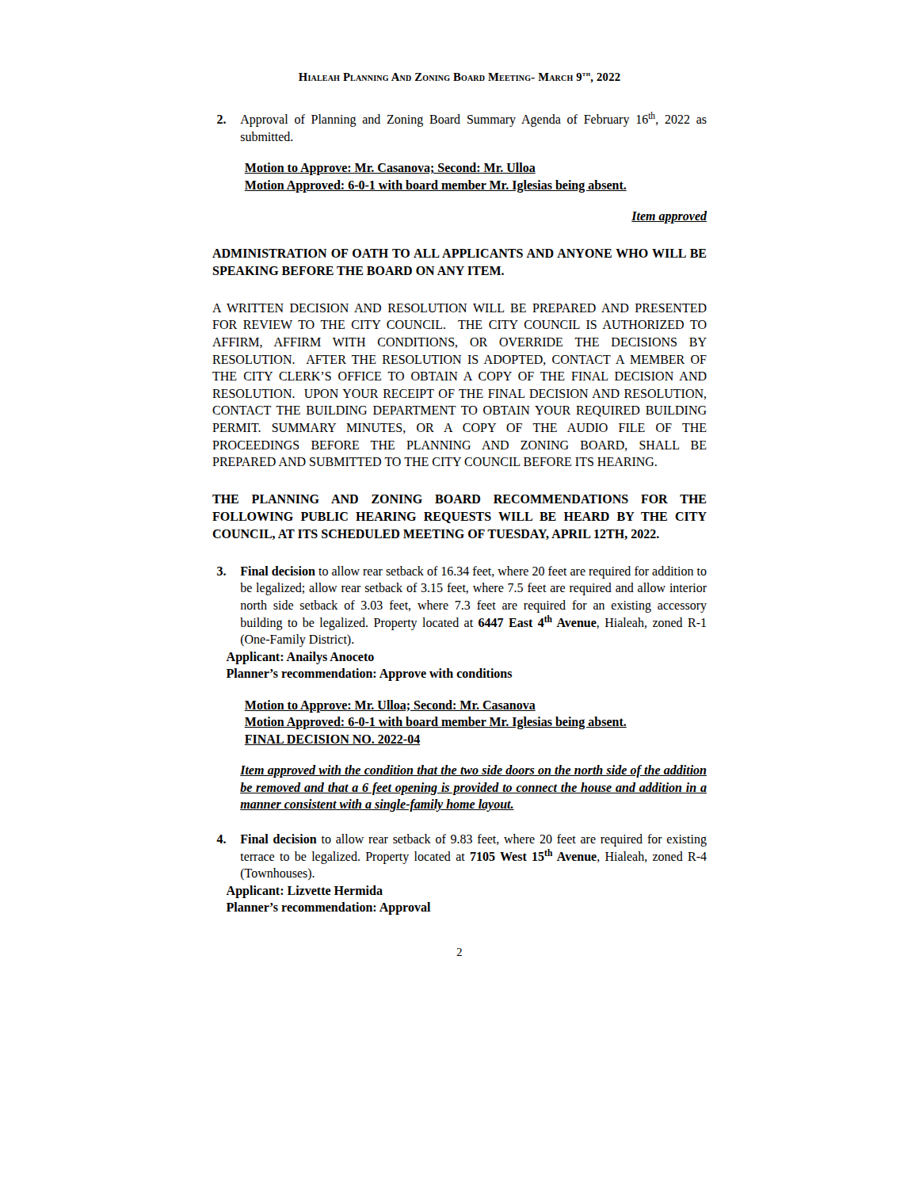Hialeah Planning And Zoning Board Meeting- March 9th, 2022
2.
Approval of Planning and Zoning Board Summary Agenda of February 16th, 2022 as submitted.
Motion to Approve: Mr. Casanova; Second: Mr. Ulloa
Motion Approved: 6-0-1 with board member Mr. Iglesias being absent.
Item approved
Administration of oath to all applicants and anyone who will be speaking before the board on any item.
A written decision and resolution will be prepared and presented for review to the City Council. The City Council is authorized to affirm, affirm with conditions, or override the decisions by resolution. After the resolution is adopted, contact a member of the City Clerk’s Office to obtain a copy of the final decision and resolution. Upon your receipt of the final decision and resolution, contact the Building Department to obtain your required building permit. Summary minutes, or a copy of the audio file of the proceedings before the Planning and Zoning Board, shall be prepared and submitted to the City Council before its hearing.
The Planning and Zoning Board recommendations for the following public hearing requests will be heard by the City Council, at its scheduled meeting of Tuesday, April 12th, 2022.
3.
Final decision to allow rear setback of 16.34 feet, where 20 feet are required for addition to be legalized; allow rear setback of 3.15 feet, where 7.5 feet are required and allow interior north side setback of 3.03 feet, where 7.3 feet are required for an existing accessory building to be legalized. Property located at 6447 East 4th Avenue, Hialeah, zoned R-1 (One-Family District).
Applicant: Anailys Anoceto
Planner’s recommendation: Approve with conditions
Motion to Approve: Mr. Ulloa; Second: Mr. Casanova
Motion Approved: 6-0-1 with board member Mr. Iglesias being absent.
FINAL DECISION NO. 2022-04
Item approved with the condition that the two side doors on the north side of the addition be removed and that a 6 feet opening is provided to connect the house and addition in a manner consistent with a single-family home layout.
4.
Final decision to allow rear setback of 9.83 feet, where 20 feet are required for existing terrace to be legalized. Property located at 7105 West 15th Avenue, Hialeah, zoned R-4 (Townhouses).
Applicant: Lizvette Hermida
Planner’s recommendation: Approval
2